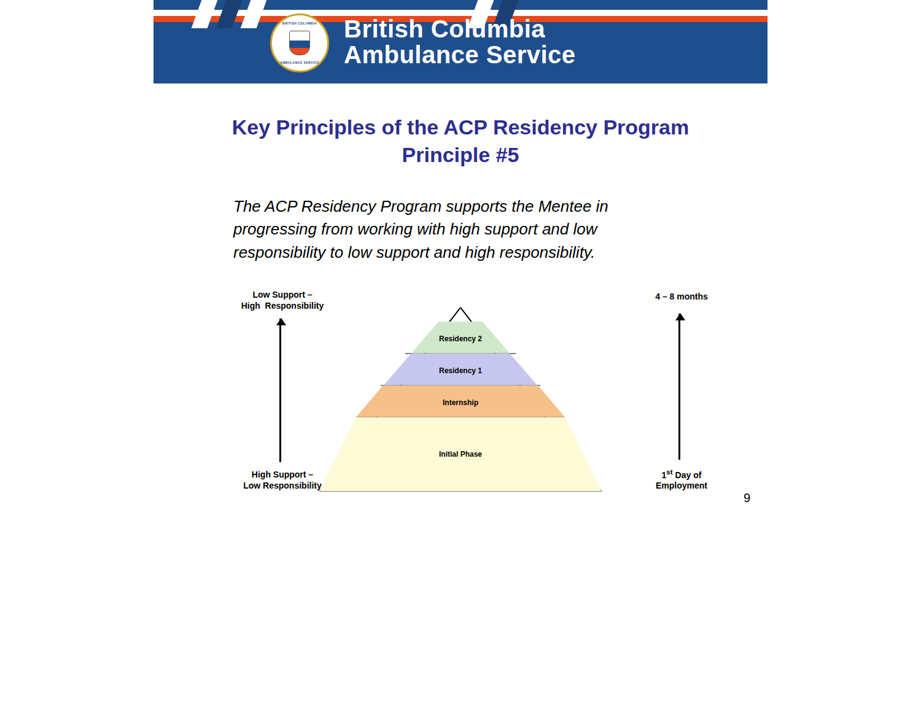BRITISH COLUMBIA
AMBULANCE SERVICE
British Columbia
Ambulance Service
Key Principles of the ACP Residency Program
Principle #5
The ACP Residency Program supports the Mentee in progressing from working with high support and low responsibility to low support and high responsibility.
Low Support –
High Responsibility
High Support –
Low Responsibility
Residency 2
Residency 1
Internship
Initial Phase
4 – 8 months
1st Day of
Employment
9